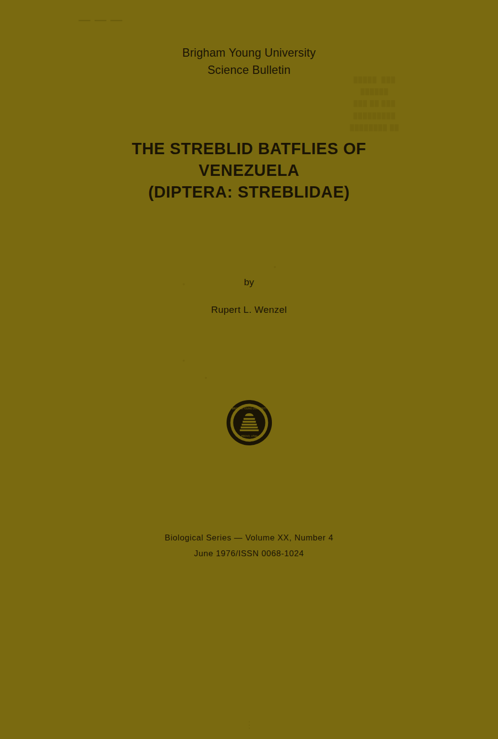———
█████ ███ ██████ ███ ██ ███ █████████ ████████ ██
Brigham Young University
Science Bulletin
The Streblid Batflies of
Venezuela
(Diptera: Streblidae)
by
Rupert L. Wenzel
BRIGHAM YOUNG UNIVERSITY PROVO, UTAH
Biological Series — Volume XX, Number 4
June 1976/ISSN 0068-1024
⋮